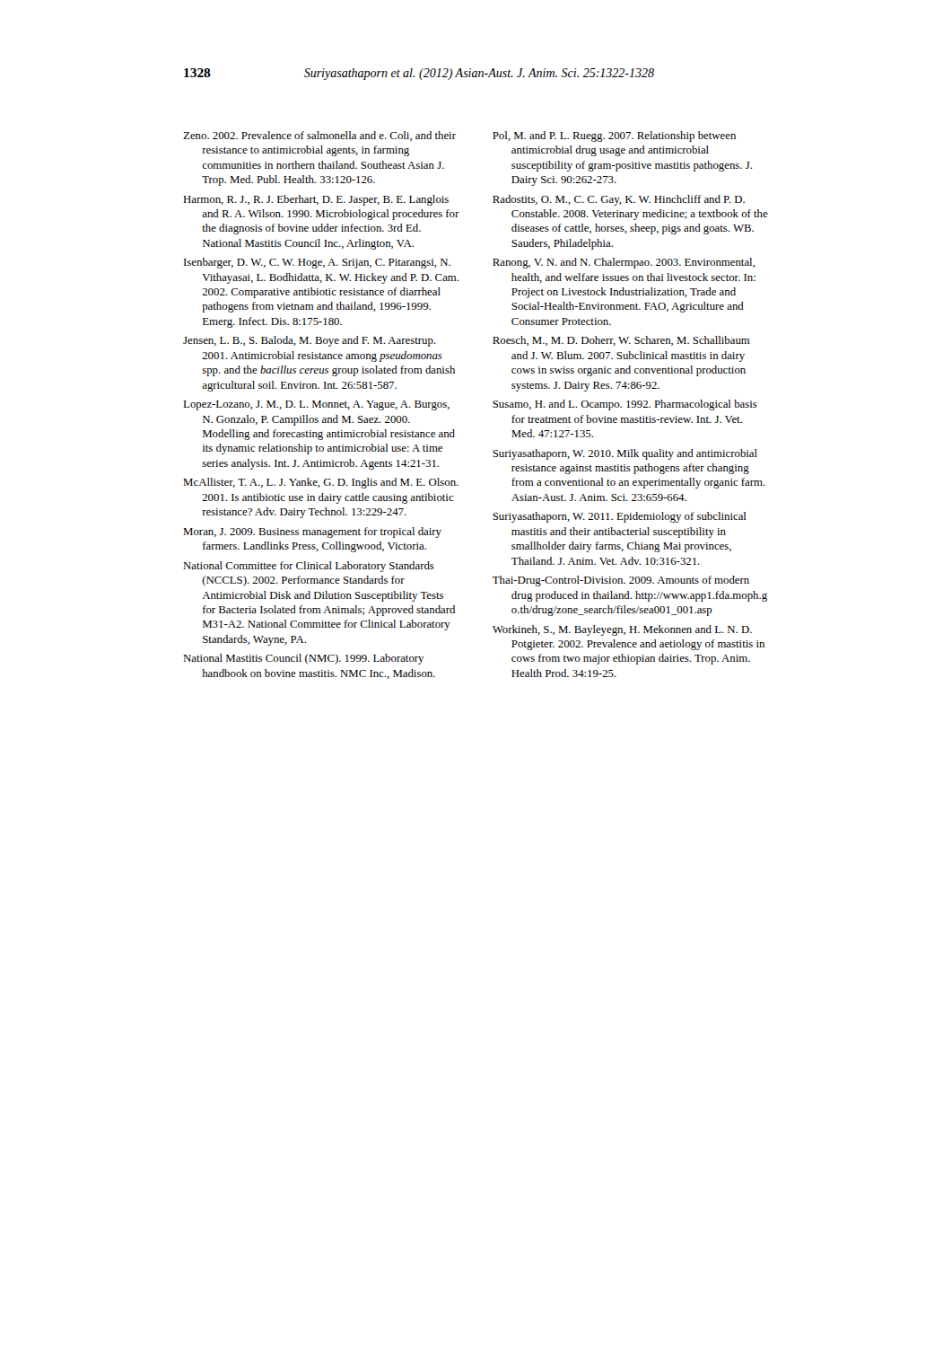1328 Suriyasathaporn et al. (2012) Asian-Aust. J. Anim. Sci. 25:1322-1328
Zeno. 2002. Prevalence of salmonella and e. Coli, and their resistance to antimicrobial agents, in farming communities in northern thailand. Southeast Asian J. Trop. Med. Publ. Health. 33:120-126.
Harmon, R. J., R. J. Eberhart, D. E. Jasper, B. E. Langlois and R. A. Wilson. 1990. Microbiological procedures for the diagnosis of bovine udder infection. 3rd Ed. National Mastitis Council Inc., Arlington, VA.
Isenbarger, D. W., C. W. Hoge, A. Srijan, C. Pitarangsi, N. Vithayasai, L. Bodhidatta, K. W. Hickey and P. D. Cam. 2002. Comparative antibiotic resistance of diarrheal pathogens from vietnam and thailand, 1996-1999. Emerg. Infect. Dis. 8:175-180.
Jensen, L. B., S. Baloda, M. Boye and F. M. Aarestrup. 2001. Antimicrobial resistance among pseudomonas spp. and the bacillus cereus group isolated from danish agricultural soil. Environ. Int. 26:581-587.
Lopez-Lozano, J. M., D. L. Monnet, A. Yague, A. Burgos, N. Gonzalo, P. Campillos and M. Saez. 2000. Modelling and forecasting antimicrobial resistance and its dynamic relationship to antimicrobial use: A time series analysis. Int. J. Antimicrob. Agents 14:21-31.
McAllister, T. A., L. J. Yanke, G. D. Inglis and M. E. Olson. 2001. Is antibiotic use in dairy cattle causing antibiotic resistance? Adv. Dairy Technol. 13:229-247.
Moran, J. 2009. Business management for tropical dairy farmers. Landlinks Press, Collingwood, Victoria.
National Committee for Clinical Laboratory Standards (NCCLS). 2002. Performance Standards for Antimicrobial Disk and Dilution Susceptibility Tests for Bacteria Isolated from Animals; Approved standard M31-A2. National Committee for Clinical Laboratory Standards, Wayne, PA.
National Mastitis Council (NMC). 1999. Laboratory handbook on bovine mastitis. NMC Inc., Madison.
Pol, M. and P. L. Ruegg. 2007. Relationship between antimicrobial drug usage and antimicrobial susceptibility of gram-positive mastitis pathogens. J. Dairy Sci. 90:262-273.
Radostits, O. M., C. C. Gay, K. W. Hinchcliff and P. D. Constable. 2008. Veterinary medicine; a textbook of the diseases of cattle, horses, sheep, pigs and goats. WB. Sauders, Philadelphia.
Ranong, V. N. and N. Chalermpao. 2003. Environmental, health, and welfare issues on thai livestock sector. In: Project on Livestock Industrialization, Trade and Social-Health-Environment. FAO, Agriculture and Consumer Protection.
Roesch, M., M. D. Doherr, W. Scharen, M. Schallibaum and J. W. Blum. 2007. Subclinical mastitis in dairy cows in swiss organic and conventional production systems. J. Dairy Res. 74:86-92.
Susamo, H. and L. Ocampo. 1992. Pharmacological basis for treatment of bovine mastitis-review. Int. J. Vet. Med. 47:127-135.
Suriyasathaporn, W. 2010. Milk quality and antimicrobial resistance against mastitis pathogens after changing from a conventional to an experimentally organic farm. Asian-Aust. J. Anim. Sci. 23:659-664.
Suriyasathaporn, W. 2011. Epidemiology of subclinical mastitis and their antibacterial susceptibility in smallholder dairy farms, Chiang Mai provinces, Thailand. J. Anim. Vet. Adv. 10:316-321.
Thai-Drug-Control-Division. 2009. Amounts of modern drug produced in thailand. http://www.app1.fda.moph.go.th/drug/zone_search/files/sea001_001.asp
Workineh, S., M. Bayleyegn, H. Mekonnen and L. N. D. Potgieter. 2002. Prevalence and aetiology of mastitis in cows from two major ethiopian dairies. Trop. Anim. Health Prod. 34:19-25.